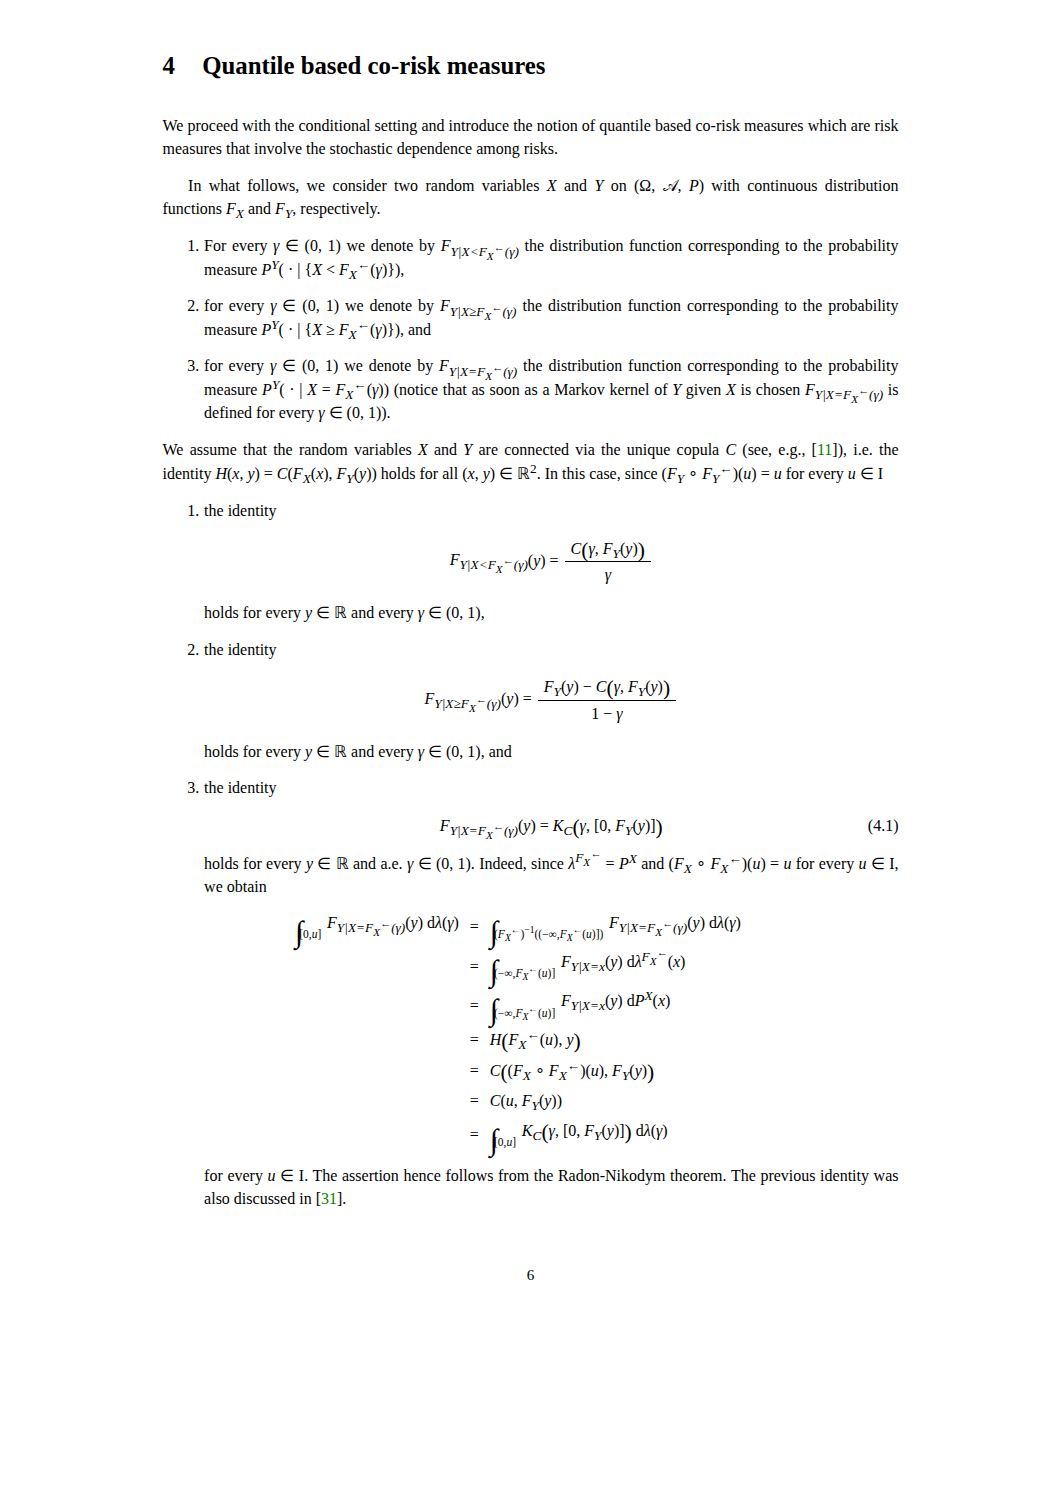4 Quantile based co-risk measures
We proceed with the conditional setting and introduce the notion of quantile based co-risk measures which are risk measures that involve the stochastic dependence among risks.
In what follows, we consider two random variables X and Y on (Ω, 𝒜, P) with continuous distribution functions FX and FY, respectively.
For every γ ∈ (0, 1) we denote by FY|X<FX←(γ) the distribution function corresponding to the probability measure PY( · | {X < FX←(γ)}),
for every γ ∈ (0, 1) we denote by FY|X≥FX←(γ) the distribution function corresponding to the probability measure PY( · | {X ≥ FX←(γ)}), and
for every γ ∈ (0, 1) we denote by FY|X=FX←(γ) the distribution function corresponding to the probability measure PY( · | X = FX←(γ)) (notice that as soon as a Markov kernel of Y given X is chosen FY|X=FX←(γ) is defined for every γ ∈ (0, 1)).
We assume that the random variables X and Y are connected via the unique copula C (see, e.g., [11]), i.e. the identity H(x, y) = C(FX(x), FY(y)) holds for all (x, y) ∈ ℝ2. In this case, since (FY ∘ FY←)(u) = u for every u ∈ I
the identity
FY|X<FX←(γ)(y) = C(γ, FY(y)) γ
holds for every y ∈ ℝ and every γ ∈ (0, 1),
the identity
FY|X≥FX←(γ)(y) = FY(y) − C(γ, FY(y)) 1 − γ
holds for every y ∈ ℝ and every γ ∈ (0, 1), and
the identity
FY|X=FX←(γ)(y) = KC(γ, [0, FY(y)])
(4.1)
holds for every y ∈ ℝ and a.e. γ ∈ (0, 1). Indeed, since λFX← = PX and (FX ∘ FX←)(u) = u for every u ∈ I, we obtain
| ∫ [0, u ] F Y/X=F X ← (γ) ( y ) d λ ( γ ) | = | ∫ ( F X ← ) −1 ((−∞, F X ← ( u )]) F Y/X=F X ← (γ) ( y ) d λ ( γ ) |
| | = | ∫ (−∞, F X ← ( u )] F Y/X=x ( y ) d λ F X ← ( x ) |
| | = | ∫ (−∞, F X ← ( u )] F Y/X=x ( y ) d P X ( x ) |
| | = | H ( F X ← ( u ), y ) |
| | = | C ( ( F X ∘ F X ← )( u ), F Y ( y ) ) |
| | = | C ( u , F Y ( y )) |
| | = | ∫ [0, u ] K C ( γ , [0, F Y ( y )] ) d λ ( γ ) |
for every u ∈ I. The assertion hence follows from the Radon-Nikodym theorem. The previous identity was also discussed in [31].
6